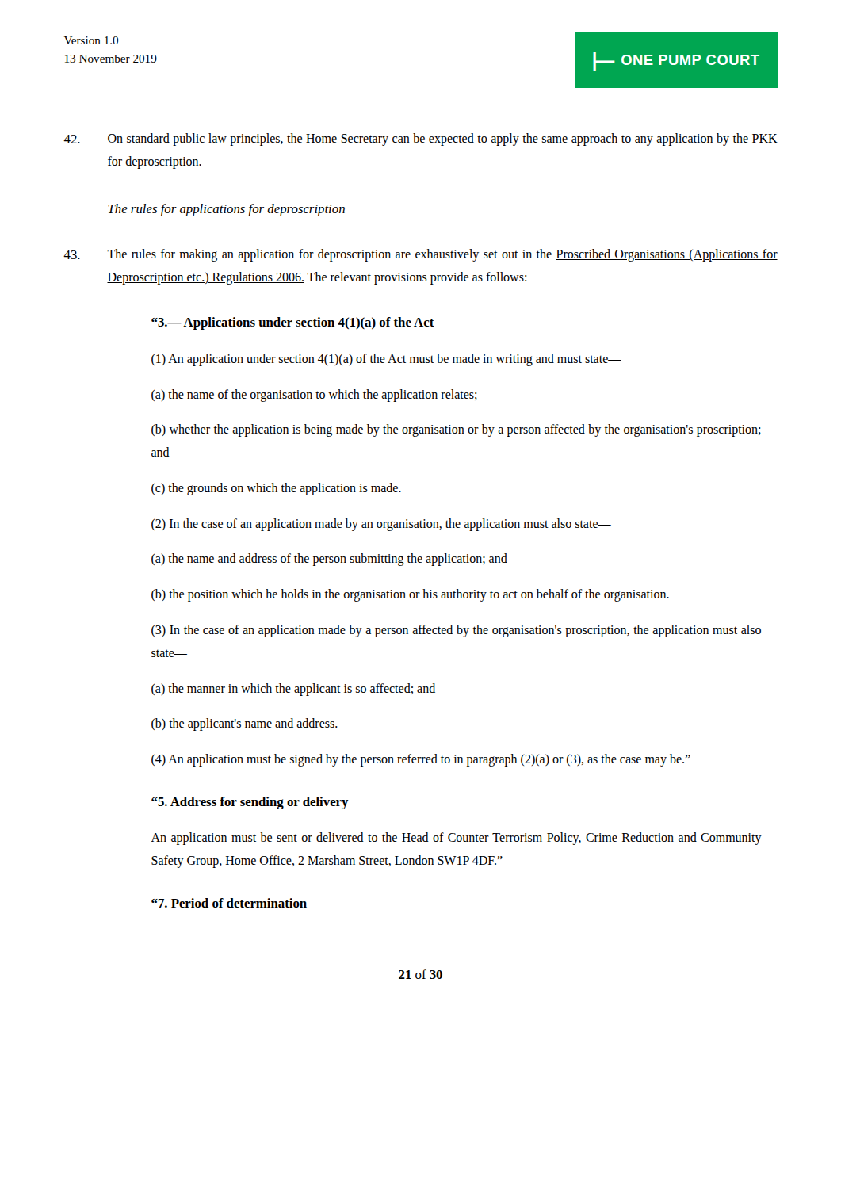Version 1.0
13 November 2019
|— ONE PUMP COURT
42.
On standard public law principles, the Home Secretary can be expected to apply the same approach to any application by the PKK for deproscription.
The rules for applications for deproscription
43.
The rules for making an application for deproscription are exhaustively set out in the Proscribed Organisations (Applications for Deproscription etc.) Regulations 2006. The relevant provisions provide as follows:
“3.— Applications under section 4(1)(a) of the Act
(1) An application under section 4(1)(a) of the Act must be made in writing and must state—
(a) the name of the organisation to which the application relates;
(b) whether the application is being made by the organisation or by a person affected by the organisation's proscription; and
(c) the grounds on which the application is made.
(2) In the case of an application made by an organisation, the application must also state—
(a) the name and address of the person submitting the application; and
(b) the position which he holds in the organisation or his authority to act on behalf of the organisation.
(3) In the case of an application made by a person affected by the organisation's proscription, the application must also state—
(a) the manner in which the applicant is so affected; and
(b) the applicant's name and address.
(4) An application must be signed by the person referred to in paragraph (2)(a) or (3), as the case may be.”
“5. Address for sending or delivery
An application must be sent or delivered to the Head of Counter Terrorism Policy, Crime Reduction and Community Safety Group, Home Office, 2 Marsham Street, London SW1P 4DF.”
“7. Period of determination
21 of 30